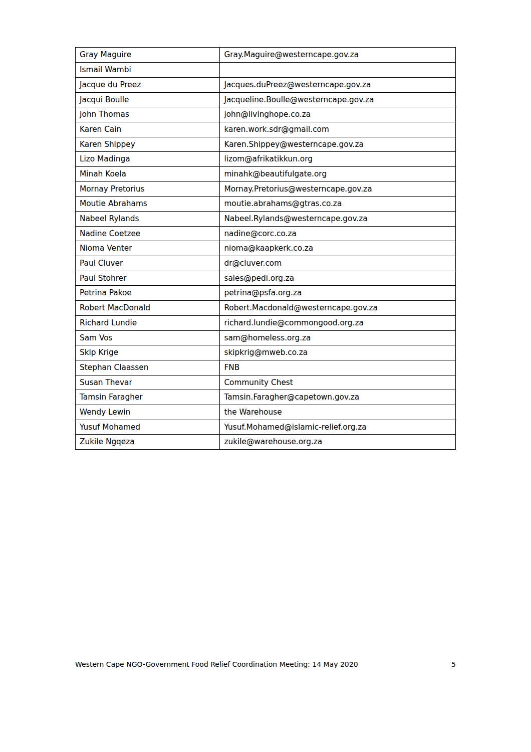| Gray Maguire | Gray.Maguire@westerncape.gov.za |
| Ismail Wambi | |
| Jacque du Preez | Jacques.duPreez@westerncape.gov.za |
| Jacqui Boulle | Jacqueline.Boulle@westerncape.gov.za |
| John Thomas | john@livinghope.co.za |
| Karen Cain | karen.work.sdr@gmail.com |
| Karen Shippey | Karen.Shippey@westerncape.gov.za |
| Lizo Madinga | lizom@afrikatikkun.org |
| Minah Koela | minahk@beautifulgate.org |
| Mornay Pretorius | Mornay.Pretorius@westerncape.gov.za |
| Moutie Abrahams | moutie.abrahams@gtras.co.za |
| Nabeel Rylands | Nabeel.Rylands@westerncape.gov.za |
| Nadine Coetzee | nadine@corc.co.za |
| Nioma Venter | nioma@kaapkerk.co.za |
| Paul Cluver | dr@cluver.com |
| Paul Stohrer | sales@pedi.org.za |
| Petrina Pakoe | petrina@psfa.org.za |
| Robert MacDonald | Robert.Macdonald@westerncape.gov.za |
| Richard Lundie | richard.lundie@commongood.org.za |
| Sam Vos | sam@homeless.org.za |
| Skip Krige | skipkrig@mweb.co.za |
| Stephan Claassen | FNB |
| Susan Thevar | Community Chest |
| Tamsin Faragher | Tamsin.Faragher@capetown.gov.za |
| Wendy Lewin | the Warehouse |
| Yusuf Mohamed | Yusuf.Mohamed@islamic-relief.org.za |
| Zukile Ngqeza | zukile@warehouse.org.za |
Western Cape NGO-Government Food Relief Coordination Meeting: 14 May 2020 5